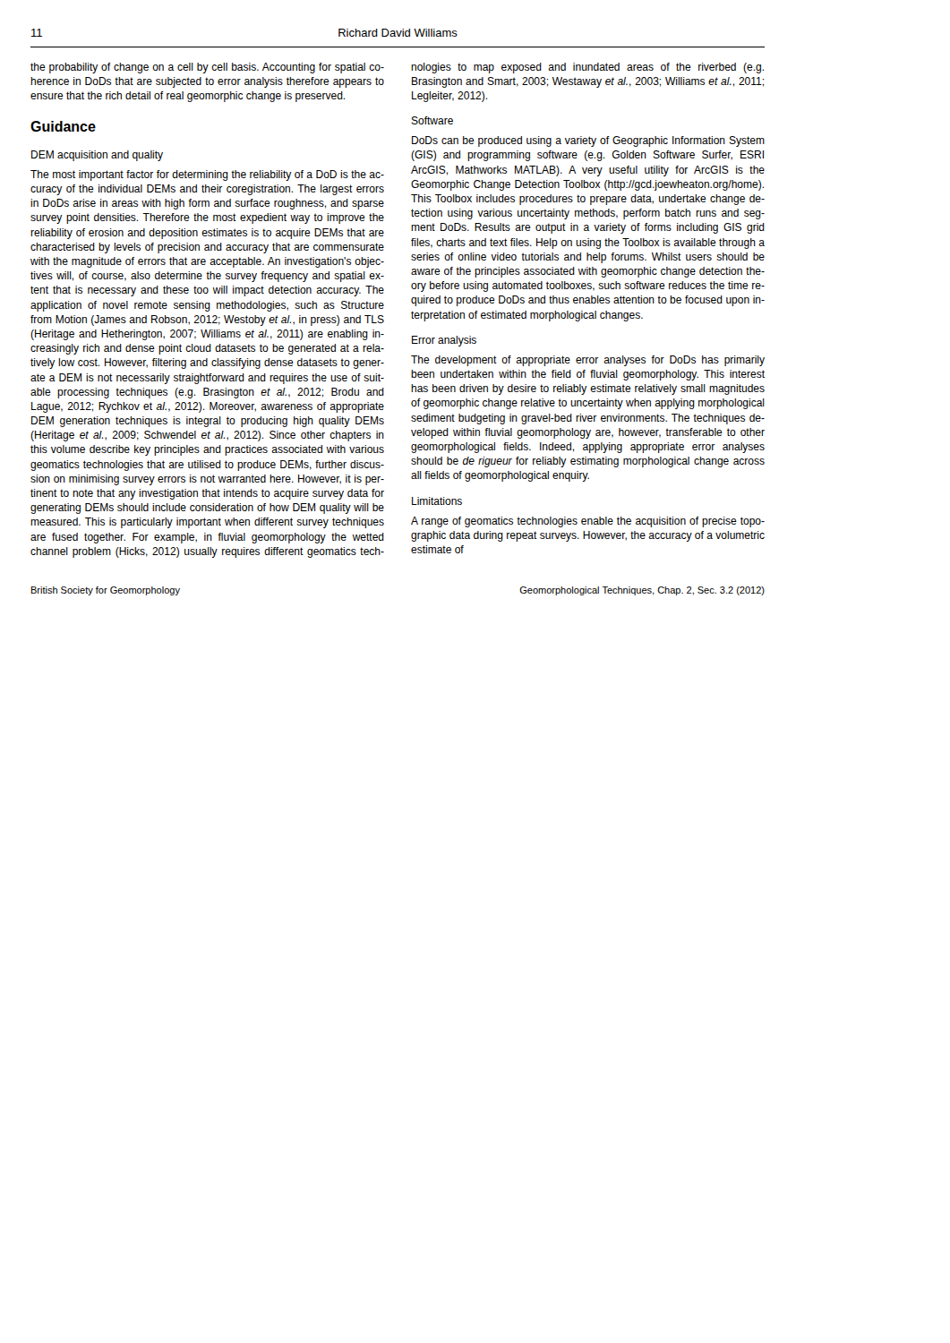11
Richard David Williams
the probability of change on a cell by cell basis. Accounting for spatial coherence in DoDs that are subjected to error analysis therefore appears to ensure that the rich detail of real geomorphic change is preserved.
Guidance
DEM acquisition and quality
The most important factor for determining the reliability of a DoD is the accuracy of the individual DEMs and their coregistration. The largest errors in DoDs arise in areas with high form and surface roughness, and sparse survey point densities. Therefore the most expedient way to improve the reliability of erosion and deposition estimates is to acquire DEMs that are characterised by levels of precision and accuracy that are commensurate with the magnitude of errors that are acceptable. An investigation's objectives will, of course, also determine the survey frequency and spatial extent that is necessary and these too will impact detection accuracy. The application of novel remote sensing methodologies, such as Structure from Motion (James and Robson, 2012; Westoby et al., in press) and TLS (Heritage and Hetherington, 2007; Williams et al., 2011) are enabling increasingly rich and dense point cloud datasets to be generated at a relatively low cost. However, filtering and classifying dense datasets to generate a DEM is not necessarily straightforward and requires the use of suitable processing techniques (e.g. Brasington et al., 2012; Brodu and Lague, 2012; Rychkov et al., 2012). Moreover, awareness of appropriate DEM generation techniques is integral to producing high quality DEMs (Heritage et al., 2009; Schwendel et al., 2012). Since other chapters in this volume describe key principles and practices associated with various geomatics technologies that are utilised to produce DEMs, further discussion on minimising survey errors is not warranted here. However, it is pertinent to note that any investigation that intends to acquire survey data for generating DEMs should include consideration of how DEM quality will be measured. This is particularly important when different survey techniques are fused together. For example, in fluvial geomorphology the wetted channel problem (Hicks, 2012) usually requires different geomatics technologies to map exposed and inundated areas of the riverbed (e.g. Brasington and Smart, 2003; Westaway et al., 2003; Williams et al., 2011; Legleiter, 2012).
Software
DoDs can be produced using a variety of Geographic Information System (GIS) and programming software (e.g. Golden Software Surfer, ESRI ArcGIS, Mathworks MATLAB). A very useful utility for ArcGIS is the Geomorphic Change Detection Toolbox (http://gcd.joewheaton.org/home). This Toolbox includes procedures to prepare data, undertake change detection using various uncertainty methods, perform batch runs and segment DoDs. Results are output in a variety of forms including GIS grid files, charts and text files. Help on using the Toolbox is available through a series of online video tutorials and help forums. Whilst users should be aware of the principles associated with geomorphic change detection theory before using automated toolboxes, such software reduces the time required to produce DoDs and thus enables attention to be focused upon interpretation of estimated morphological changes.
Error analysis
The development of appropriate error analyses for DoDs has primarily been undertaken within the field of fluvial geomorphology. This interest has been driven by desire to reliably estimate relatively small magnitudes of geomorphic change relative to uncertainty when applying morphological sediment budgeting in gravel-bed river environments. The techniques developed within fluvial geomorphology are, however, transferable to other geomorphological fields. Indeed, applying appropriate error analyses should be de rigueur for reliably estimating morphological change across all fields of geomorphological enquiry.
Limitations
A range of geomatics technologies enable the acquisition of precise topographic data during repeat surveys. However, the accuracy of a volumetric estimate of
British Society for Geomorphology Geomorphological Techniques, Chap. 2, Sec. 3.2 (2012)